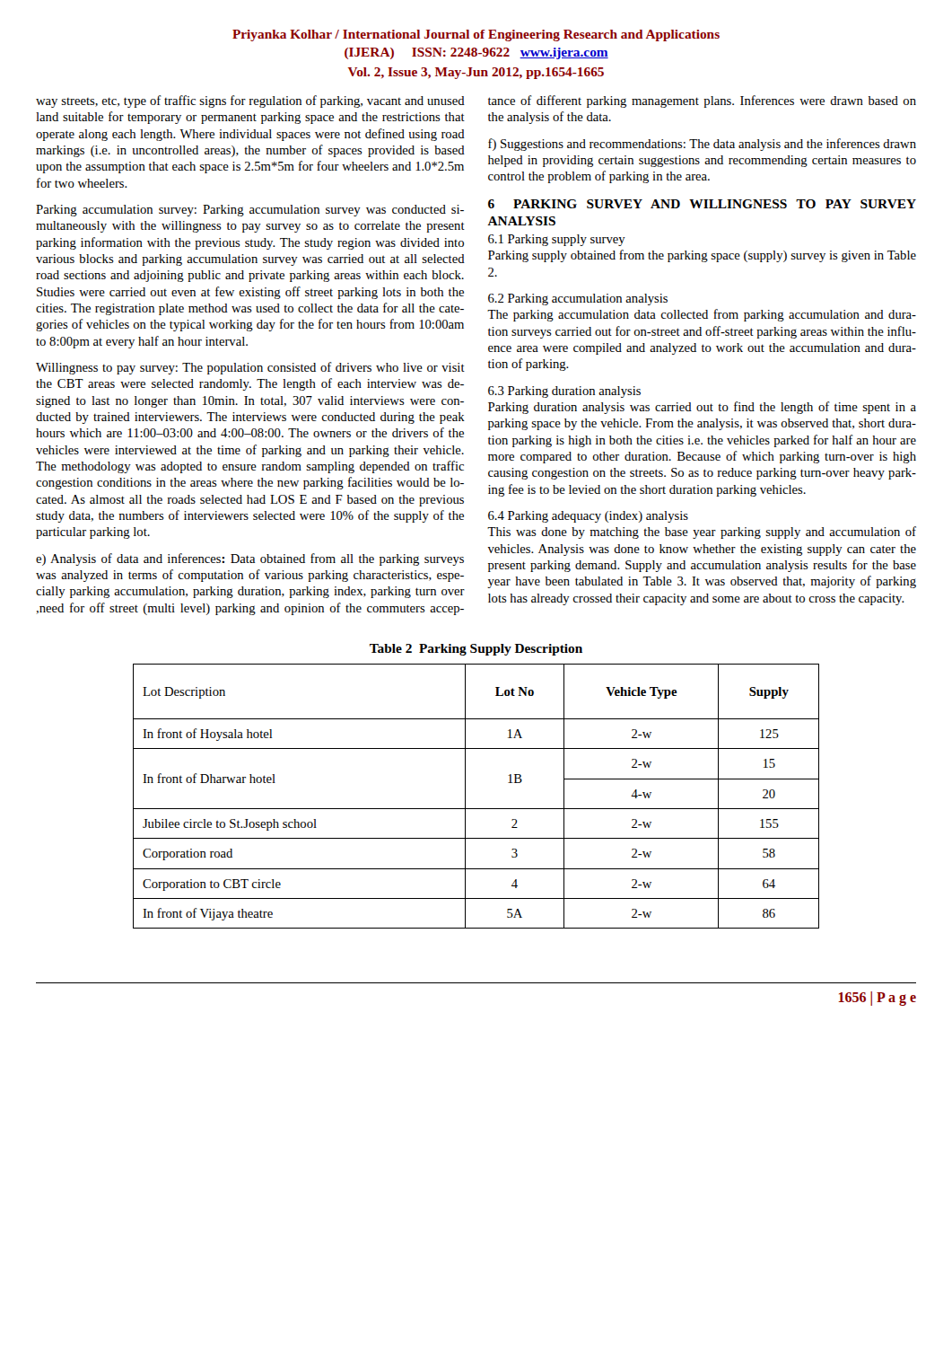Priyanka Kolhar / International Journal of Engineering Research and Applications
(IJERA) ISSN: 2248-9622 www.ijera.com
Vol. 2, Issue 3, May-Jun 2012, pp.1654-1665
way streets, etc, type of traffic signs for regulation of parking, vacant and unused land suitable for temporary or permanent parking space and the restrictions that operate along each length. Where individual spaces were not defined using road markings (i.e. in uncontrolled areas), the number of spaces provided is based upon the assumption that each space is 2.5m*5m for four wheelers and 1.0*2.5m for two wheelers.
Parking accumulation survey: Parking accumulation survey was conducted simultaneously with the willingness to pay survey so as to correlate the present parking information with the previous study. The study region was divided into various blocks and parking accumulation survey was carried out at all selected road sections and adjoining public and private parking areas within each block. Studies were carried out even at few existing off street parking lots in both the cities. The registration plate method was used to collect the data for all the categories of vehicles on the typical working day for the for ten hours from 10:00am to 8:00pm at every half an hour interval.
Willingness to pay survey: The population consisted of drivers who live or visit the CBT areas were selected randomly. The length of each interview was designed to last no longer than 10min. In total, 307 valid interviews were conducted by trained interviewers. The interviews were conducted during the peak hours which are 11:00–03:00 and 4:00–08:00. The owners or the drivers of the vehicles were interviewed at the time of parking and un parking their vehicle. The methodology was adopted to ensure random sampling depended on traffic congestion conditions in the areas where the new parking facilities would be located. As almost all the roads selected had LOS E and F based on the previous study data, the numbers of interviewers selected were 10% of the supply of the particular parking lot.
e) Analysis of data and inferences: Data obtained from all the parking surveys was analyzed in terms of computation of various parking characteristics, especially parking accumulation, parking duration, parking index, parking turn over ,need for off street (multi level) parking and opinion of the commuters acceptance of different parking management plans. Inferences were drawn based on the analysis of the data.
f) Suggestions and recommendations: The data analysis and the inferences drawn helped in providing certain suggestions and recommending certain measures to control the problem of parking in the area.
6 PARKING SURVEY AND WILLINGNESS TO PAY SURVEY ANALYSIS
6.1 Parking supply survey
Parking supply obtained from the parking space (supply) survey is given in Table 2.
6.2 Parking accumulation analysis
The parking accumulation data collected from parking accumulation and duration surveys carried out for on-street and off-street parking areas within the influence area were compiled and analyzed to work out the accumulation and duration of parking.
6.3 Parking duration analysis
Parking duration analysis was carried out to find the length of time spent in a parking space by the vehicle. From the analysis, it was observed that, short duration parking is high in both the cities i.e. the vehicles parked for half an hour are more compared to other duration. Because of which parking turn-over is high causing congestion on the streets. So as to reduce parking turn-over heavy parking fee is to be levied on the short duration parking vehicles.
6.4 Parking adequacy (index) analysis
This was done by matching the base year parking supply and accumulation of vehicles. Analysis was done to know whether the existing supply can cater the present parking demand. Supply and accumulation analysis results for the base year have been tabulated in Table 3. It was observed that, majority of parking lots has already crossed their capacity and some are about to cross the capacity.
Table 2 Parking Supply Description
| Lot Description | Lot No | Vehicle Type | Supply |
| --- | --- | --- | --- |
| In front of Hoysala hotel | 1A | 2-w | 125 |
| In front of Dharwar hotel | 1B | 2-w | 15 |
| 4-w | 20 |
| Jubilee circle to St.Joseph school | 2 | 2-w | 155 |
| Corporation road | 3 | 2-w | 58 |
| Corporation to CBT circle | 4 | 2-w | 64 |
| In front of Vijaya theatre | 5A | 2-w | 86 |
1656 | P a g e